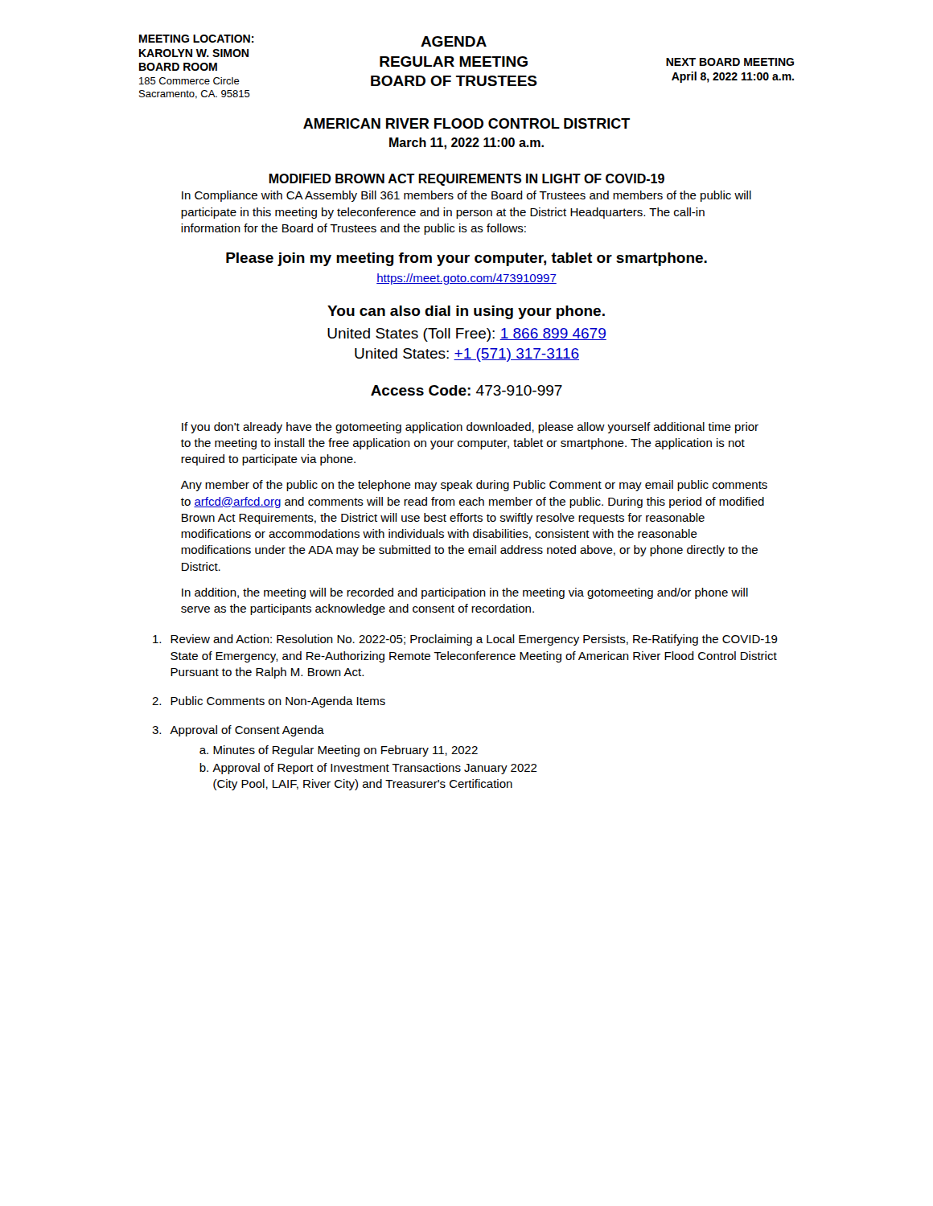MEETING LOCATION:
KAROLYN W. SIMON
BOARD ROOM
185 Commerce Circle
Sacramento, CA. 95815
AGENDA
REGULAR MEETING
BOARD OF TRUSTEES
NEXT BOARD MEETING
April 8, 2022 11:00 a.m.
AMERICAN RIVER FLOOD CONTROL DISTRICT
March 11, 2022 11:00 a.m.
MODIFIED BROWN ACT REQUIREMENTS IN LIGHT OF COVID-19
In Compliance with CA Assembly Bill 361 members of the Board of Trustees and members of the public will participate in this meeting by teleconference and in person at the District Headquarters. The call-in information for the Board of Trustees and the public is as follows:
Please join my meeting from your computer, tablet or smartphone.
https://meet.goto.com/473910997
You can also dial in using your phone.
United States (Toll Free): 1 866 899 4679
United States: +1 (571) 317-3116
Access Code: 473-910-997
If you don't already have the gotomeeting application downloaded, please allow yourself additional time prior to the meeting to install the free application on your computer, tablet or smartphone. The application is not required to participate via phone.
Any member of the public on the telephone may speak during Public Comment or may email public comments to arfcd@arfcd.org and comments will be read from each member of the public. During this period of modified Brown Act Requirements, the District will use best efforts to swiftly resolve requests for reasonable modifications or accommodations with individuals with disabilities, consistent with the reasonable modifications under the ADA may be submitted to the email address noted above, or by phone directly to the District.
In addition, the meeting will be recorded and participation in the meeting via gotomeeting and/or phone will serve as the participants acknowledge and consent of recordation.
Review and Action: Resolution No. 2022-05; Proclaiming a Local Emergency Persists, Re-Ratifying the COVID-19 State of Emergency, and Re-Authorizing Remote Teleconference Meeting of American River Flood Control District Pursuant to the Ralph M. Brown Act.
Public Comments on Non-Agenda Items
Approval of Consent Agenda
Minutes of Regular Meeting on February 11, 2022
Approval of Report of Investment Transactions January 2022
(City Pool, LAIF, River City) and Treasurer's Certification